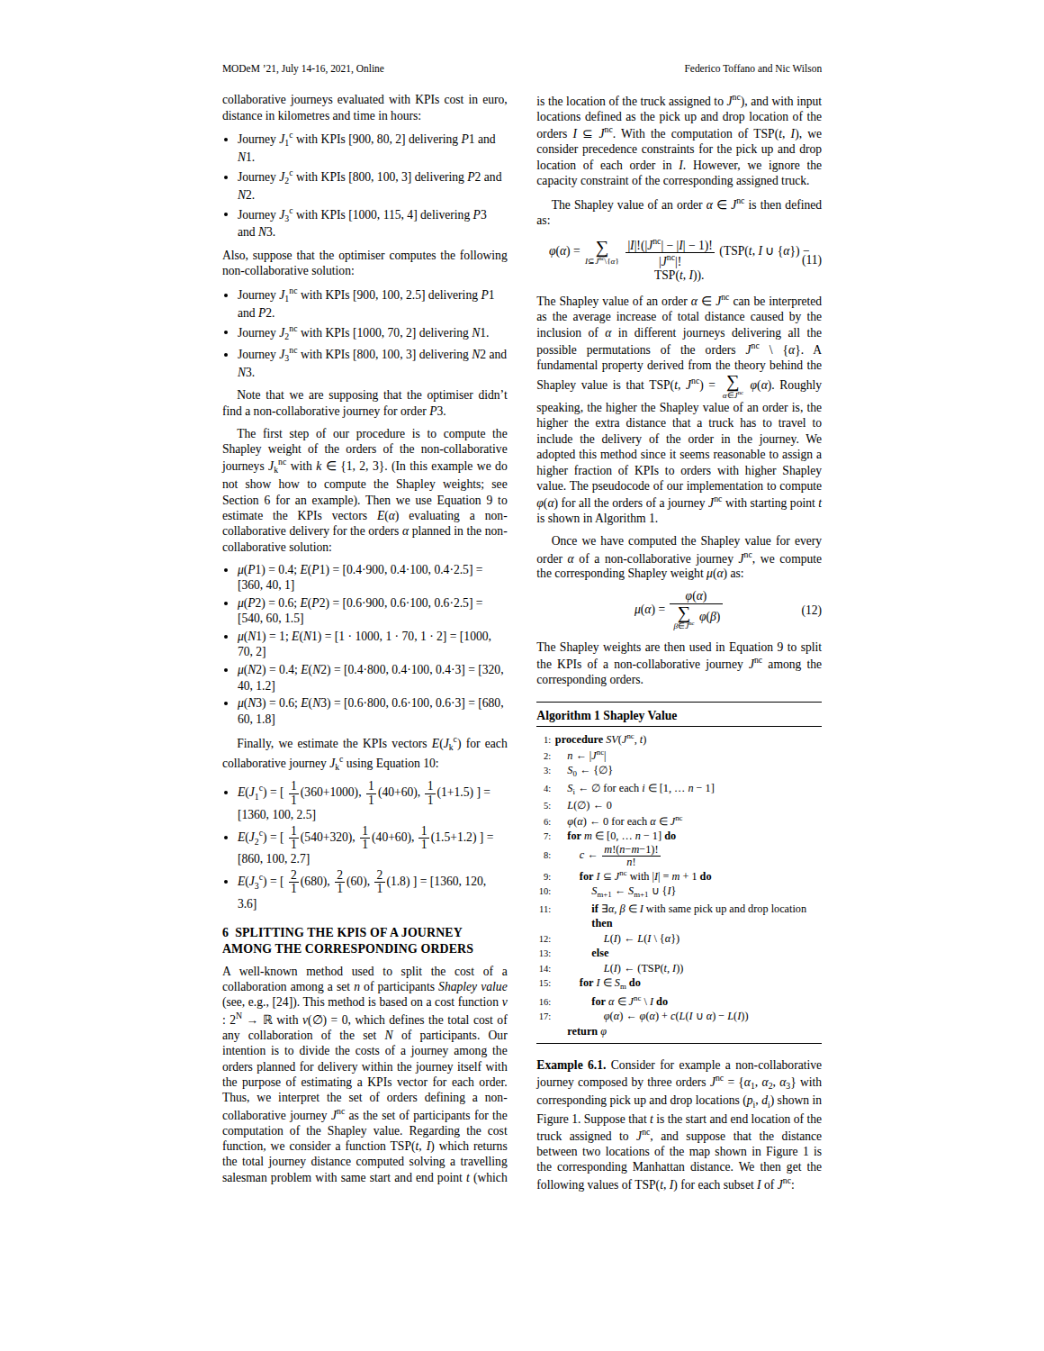MODeM ’21, July 14-16, 2021, Online
Federico Toffano and Nic Wilson
collaborative journeys evaluated with KPIs cost in euro, distance in kilometres and time in hours:
Journey J1c with KPIs [900, 80, 2] delivering P1 and N1.
Journey J2c with KPIs [800, 100, 3] delivering P2 and N2.
Journey J3c with KPIs [1000, 115, 4] delivering P3 and N3.
Also, suppose that the optimiser computes the following non-collaborative solution:
Journey J1nc with KPIs [900, 100, 2.5] delivering P1 and P2.
Journey J2nc with KPIs [1000, 70, 2] delivering N1.
Journey J3nc with KPIs [800, 100, 3] delivering N2 and N3.
Note that we are supposing that the optimiser didn’t find a non-collaborative journey for order P3.
The first step of our procedure is to compute the Shapley weight of the orders of the non-collaborative journeys Jknc with k ∈ {1, 2, 3}. (In this example we do not show how to compute the Shapley weights; see Section 6 for an example). Then we use Equation 9 to estimate the KPIs vectors E(α) evaluating a non-collaborative delivery for the orders α planned in the non-collaborative solution:
μ(P1) = 0.4; E(P1) = [0.4·900, 0.4·100, 0.4·2.5] = [360, 40, 1]
μ(P2) = 0.6; E(P2) = [0.6·900, 0.6·100, 0.6·2.5] = [540, 60, 1.5]
μ(N1) = 1; E(N1) = [1 · 1000, 1 · 70, 1 · 2] = [1000, 70, 2]
μ(N2) = 0.4; E(N2) = [0.4·800, 0.4·100, 0.4·3] = [320, 40, 1.2]
μ(N3) = 0.6; E(N3) = [0.6·800, 0.6·100, 0.6·3] = [680, 60, 1.8]
Finally, we estimate the KPIs vectors E(Jkc) for each collaborative journey Jkc using Equation 10:
E(J1c) = [ 11(360+1000), 11(40+60), 11(1+1.5) ] = [1360, 100, 2.5]
E(J2c) = [ 11(540+320), 11(40+60), 11(1.5+1.2) ] = [860, 100, 2.7]
E(J3c) = [ 21(680), 21(60), 21(1.8) ] = [1360, 120, 3.6]
6 Splitting the KPIs of a Journey Among the Corresponding Orders
A well-known method used to split the cost of a collaboration among a set n of participants Shapley value (see, e.g., [24]). This method is based on a cost function v : 2N → ℝ with v(∅) = 0, which defines the total cost of any collaboration of the set N of participants. Our intention is to divide the costs of a journey among the orders planned for delivery within the journey itself with the purpose of estimating a KPIs vector for each order. Thus, we interpret the set of orders defining a non-collaborative journey Jnc as the set of participants for the computation of the Shapley value. Regarding the cost function, we consider a function TSP(t, I) which returns the total journey distance computed solving a travelling salesman problem with same start and end point t (which is the location of the truck assigned to Jnc), and with input locations defined as the pick up and drop location of the orders I ⊆ Jnc. With the computation of TSP(t, I), we consider precedence constraints for the pick up and drop location of each order in I. However, we ignore the capacity constraint of the corresponding assigned truck.
The Shapley value of an order α ∈ Jnc is then defined as:
φ(α) = ∑I⊆Jnc\{α} |I|!(|Jnc| − |I| − 1)!|Jnc|! (TSP(t, I ∪ {α}) − TSP(t, I)). (11)
The Shapley value of an order α ∈ Jnc can be interpreted as the average increase of total distance caused by the inclusion of α in different journeys delivering all the possible permutations of the orders Jnc \ {α}. A fundamental property derived from the theory behind the Shapley value is that TSP(t, Jnc) = ∑α∈Jnc φ(α). Roughly speaking, the higher the Shapley value of an order is, the higher the extra distance that a truck has to travel to include the delivery of the order in the journey. We adopted this method since it seems reasonable to assign a higher fraction of KPIs to orders with higher Shapley value. The pseudocode of our implementation to compute φ(α) for all the orders of a journey Jnc with starting point t is shown in Algorithm 1.
Once we have computed the Shapley value for every order α of a non-collaborative journey Jnc, we compute the corresponding Shapley weight μ(α) as:
μ(α) = φ(α) ∑β∈Jnc φ(β) (12)
The Shapley weights are then used in Equation 9 to split the KPIs of a non-collaborative journey Jnc among the corresponding orders.
Algorithm 1 Shapley Value
1:
procedure SV(Jnc, t)
2:
n ← |Jnc|
3:
S0 ← {∅}
4:
Si ← ∅ for each i ∈ [1, … n − 1]
5:
L(∅) ← 0
6:
φ(α) ← 0 for each α ∈ Jnc
7:
for m ∈ [0, … n − 1] do
8:
c ← m!(n−m−1)!n!
9:
for I ⊆ Jnc with |I| = m + 1 do
10:
Sm+1 ← Sm+1 ∪ {I}
11:
if ∃α, β ∈ I with same pick up and drop location then
12:
L(I) ← L(I \ {α})
13:
else
14:
L(I) ← (TSP(t, I))
15:
for I ∈ Sm do
16:
for α ∈ Jnc \ I do
17:
φ(α) ← φ(α) + c(L(I ∪ α) − L(I))
return φ
Example 6.1. Consider for example a non-collaborative journey composed by three orders Jnc = {α1, α2, α3} with corresponding pick up and drop locations (pi, di) shown in Figure 1. Suppose that t is the start and end location of the truck assigned to Jnc, and suppose that the distance between two locations of the map shown in Figure 1 is the corresponding Manhattan distance. We then get the following values of TSP(t, I) for each subset I of Jnc: